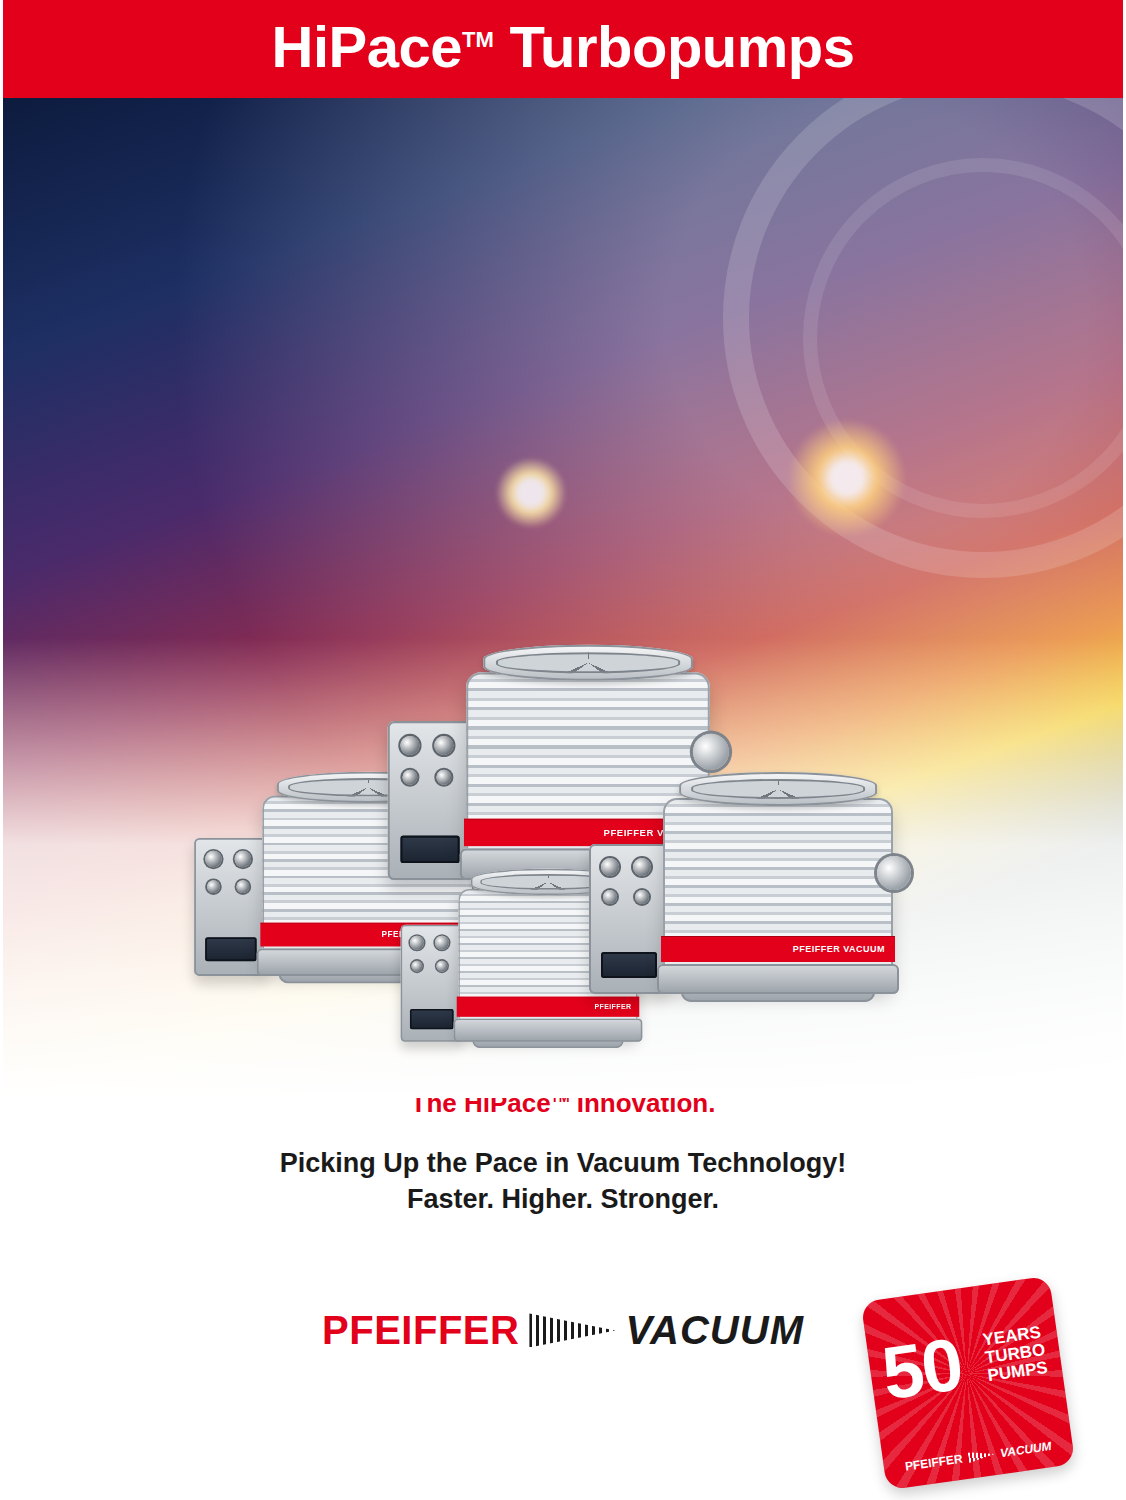HiPaceTM Turbopumps
Photo montage showing a technician in a cleanroom suit working on a vacuum chamber, a glowing lamp, and a person beside a large vacuum vessel, with four HiPace turbopumps in the foreground.
PFEIFFER VACUUM
PFEIFFER VACUUM
PFEIFFER
PFEIFFER VACUUM
The HiPaceTM Innovation.
Picking Up the Pace in Vacuum Technology!
Faster. Higher. Stronger.
PFEIFFER VACUUM
50 Years
Turbo
Pumps PFEIFFER VACUUM